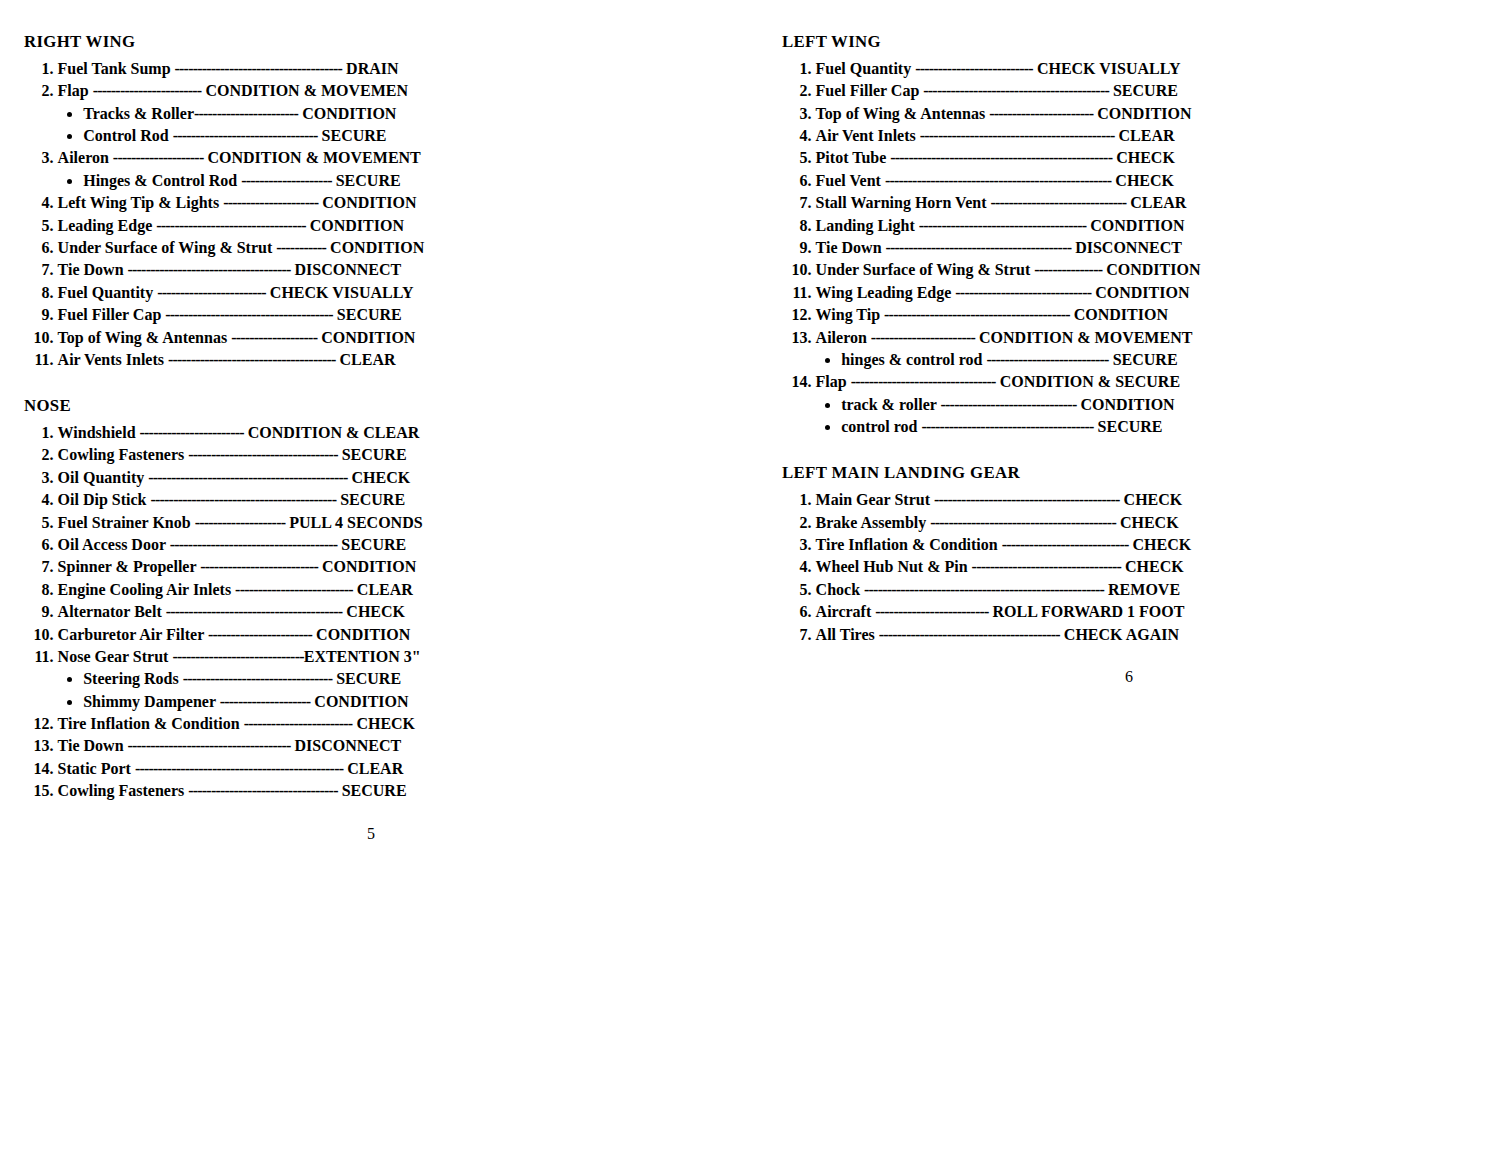RIGHT WING
Fuel Tank Sump ------------------------------------- DRAIN
Flap ------------------------ CONDITION & MOVEMEN
Tracks & Roller----------------------- CONDITION
Control Rod -------------------------------- SECURE
Aileron -------------------- CONDITION & MOVEMENT
Hinges & Control Rod -------------------- SECURE
Left Wing Tip & Lights --------------------- CONDITION
Leading Edge --------------------------------- CONDITION
Under Surface of Wing & Strut ----------- CONDITION
Tie Down ------------------------------------ DISCONNECT
Fuel Quantity ------------------------ CHECK VISUALLY
Fuel Filler Cap ------------------------------------- SECURE
Top of Wing & Antennas ------------------- CONDITION
Air Vents Inlets ------------------------------------- CLEAR
NOSE
Windshield ----------------------- CONDITION & CLEAR
Cowling Fasteners --------------------------------- SECURE
Oil Quantity -------------------------------------------- CHECK
Oil Dip Stick ----------------------------------------- SECURE
Fuel Strainer Knob -------------------- PULL 4 SECONDS
Oil Access Door ------------------------------------- SECURE
Spinner & Propeller -------------------------- CONDITION
Engine Cooling Air Inlets -------------------------- CLEAR
Alternator Belt --------------------------------------- CHECK
Carburetor Air Filter ----------------------- CONDITION
Nose Gear Strut -----------------------------EXTENTION 3"
Steering Rods --------------------------------- SECURE
Shimmy Dampener -------------------- CONDITION
Tire Inflation & Condition ------------------------ CHECK
Tie Down ------------------------------------ DISCONNECT
Static Port ---------------------------------------------- CLEAR
Cowling Fasteners --------------------------------- SECURE
5
LEFT WING
Fuel Quantity -------------------------- CHECK VISUALLY
Fuel Filler Cap ----------------------------------------- SECURE
Top of Wing & Antennas ----------------------- CONDITION
Air Vent Inlets ------------------------------------------- CLEAR
Pitot Tube ------------------------------------------------- CHECK
Fuel Vent -------------------------------------------------- CHECK
Stall Warning Horn Vent ------------------------------ CLEAR
Landing Light ------------------------------------- CONDITION
Tie Down ----------------------------------------- DISCONNECT
Under Surface of Wing & Strut --------------- CONDITION
Wing Leading Edge ------------------------------ CONDITION
Wing Tip ----------------------------------------- CONDITION
Aileron ----------------------- CONDITION & MOVEMENT
hinges & control rod --------------------------- SECURE
Flap -------------------------------- CONDITION & SECURE
track & roller ------------------------------ CONDITION
control rod -------------------------------------- SECURE
LEFT MAIN LANDING GEAR
Main Gear Strut ----------------------------------------- CHECK
Brake Assembly ----------------------------------------- CHECK
Tire Inflation & Condition ---------------------------- CHECK
Wheel Hub Nut & Pin --------------------------------- CHECK
Chock ----------------------------------------------------- REMOVE
Aircraft ------------------------- ROLL FORWARD 1 FOOT
All Tires ---------------------------------------- CHECK AGAIN
6